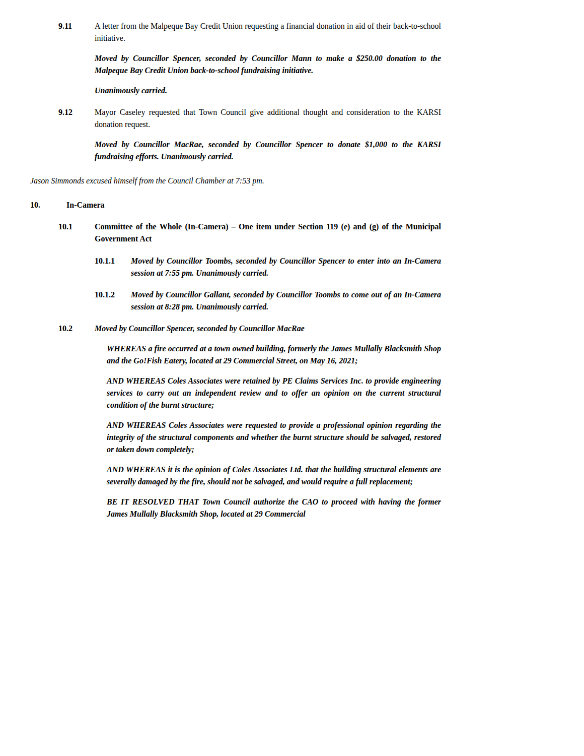9.11
A letter from the Malpeque Bay Credit Union requesting a financial donation in aid of their back-to-school initiative.
Moved by Councillor Spencer, seconded by Councillor Mann to make a $250.00 donation to the Malpeque Bay Credit Union back-to-school fundraising initiative.
Unanimously carried.
9.12
Mayor Caseley requested that Town Council give additional thought and consideration to the KARSI donation request.
Moved by Councillor MacRae, seconded by Councillor Spencer to donate $1,000 to the KARSI fundraising efforts. Unanimously carried.
Jason Simmonds excused himself from the Council Chamber at 7:53 pm.
10.
In-Camera
10.1
Committee of the Whole (In-Camera) – One item under Section 119 (e) and (g) of the Municipal Government Act
10.1.1
Moved by Councillor Toombs, seconded by Councillor Spencer to enter into an In-Camera session at 7:55 pm. Unanimously carried.
10.1.2
Moved by Councillor Gallant, seconded by Councillor Toombs to come out of an In-Camera session at 8:28 pm. Unanimously carried.
10.2
Moved by Councillor Spencer, seconded by Councillor MacRae
WHEREAS a fire occurred at a town owned building, formerly the James Mullally Blacksmith Shop and the Go!Fish Eatery, located at 29 Commercial Street, on May 16, 2021;
AND WHEREAS Coles Associates were retained by PE Claims Services Inc. to provide engineering services to carry out an independent review and to offer an opinion on the current structural condition of the burnt structure;
AND WHEREAS Coles Associates were requested to provide a professional opinion regarding the integrity of the structural components and whether the burnt structure should be salvaged, restored or taken down completely;
AND WHEREAS it is the opinion of Coles Associates Ltd. that the building structural elements are severally damaged by the fire, should not be salvaged, and would require a full replacement;
BE IT RESOLVED THAT Town Council authorize the CAO to proceed with having the former James Mullally Blacksmith Shop, located at 29 Commercial